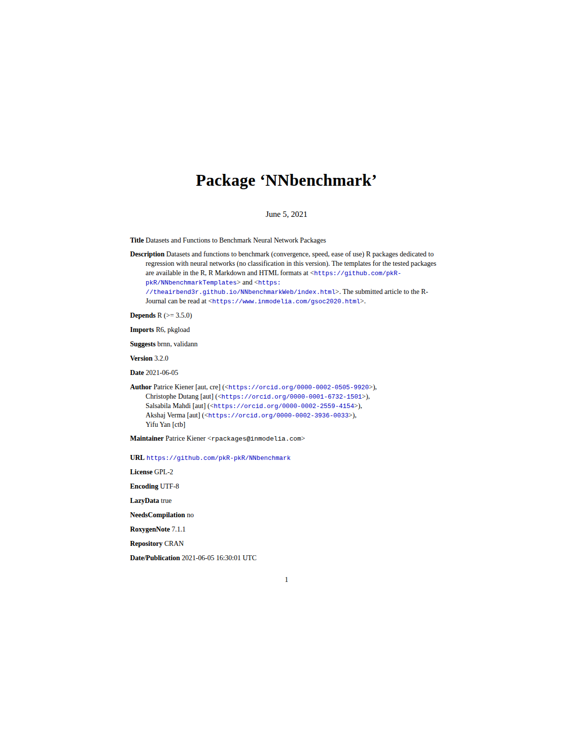Package ‘NNbenchmark’
June 5, 2021
Title Datasets and Functions to Benchmark Neural Network Packages
Description Datasets and functions to benchmark (convergence, speed, ease of use) R packages dedi­cated to regression with neural networks (no classification in this version). The tem­plates for the tested packages are available in the R, R Markdown and HTML for­mats at <https://github.com/pkR-pkR/NNbenchmarkTemplates> and <https:
//theairbend3r.github.io/NNbenchmarkWeb/index.html>. The submitted article to the R-
Journal can be read at <https://www.inmodelia.com/gsoc2020.html>.
Depends R (>= 3.5.0)
Imports R6, pkgload
Suggests brnn, validann
Version 3.2.0
Date 2021-06-05
Author Patrice Kiener [aut, cre] (<https://orcid.org/0000-0002-0505-9920>),
Christophe Dutang [aut] (<https://orcid.org/0000-0001-6732-1501>),
Salsabila Mahdi [aut] (<https://orcid.org/0000-0002-2559-4154>),
Akshaj Verma [aut] (<https://orcid.org/0000-0002-3936-0033>),
Yifu Yan [ctb]
Maintainer Patrice Kiener <rpackages@inmodelia.com>
URL https://github.com/pkR-pkR/NNbenchmark
License GPL-2
Encoding UTF-8
LazyData true
NeedsCompilation no
RoxygenNote 7.1.1
Repository CRAN
Date/Publication 2021-06-05 16:30:01 UTC
1